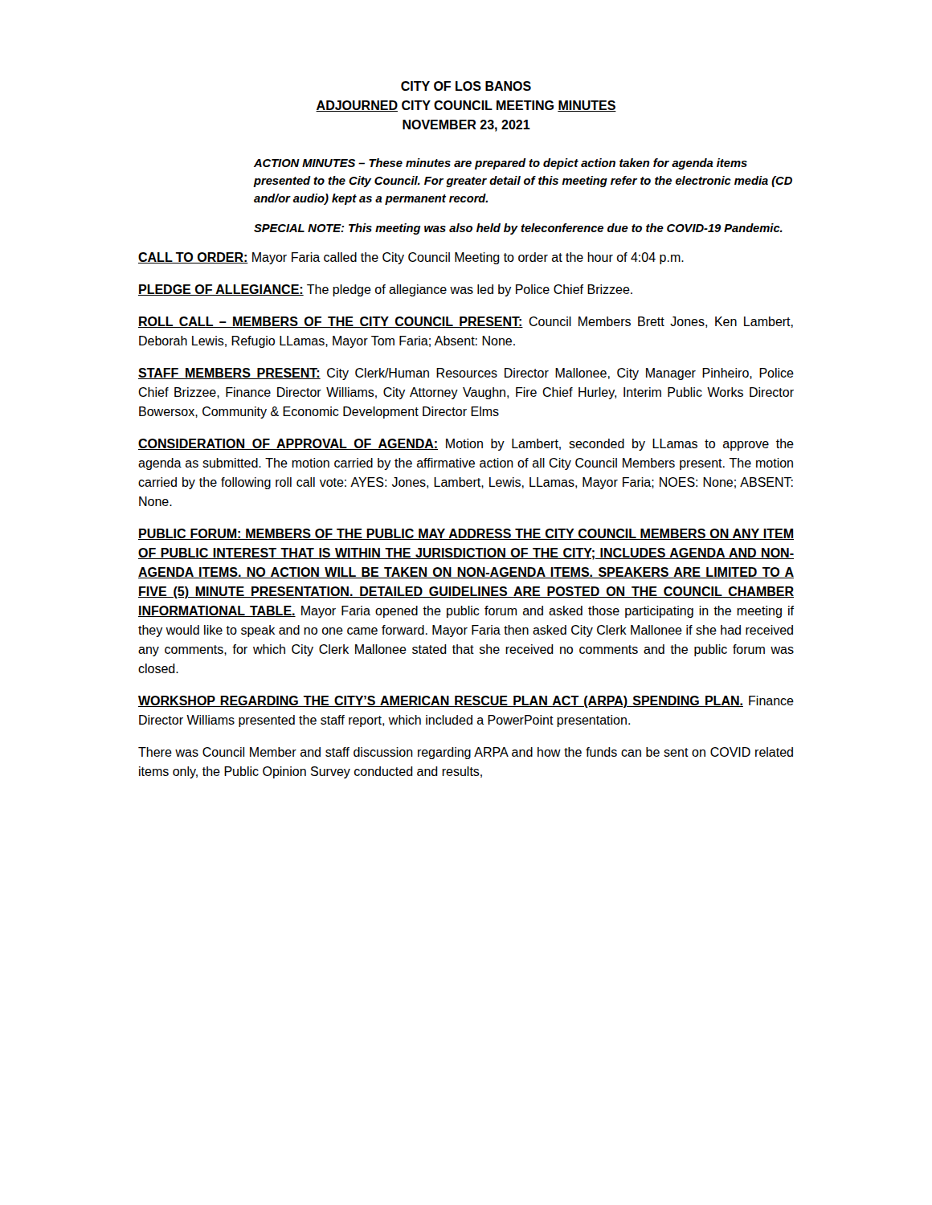CITY OF LOS BANOS
ADJOURNED CITY COUNCIL MEETING MINUTES
NOVEMBER 23, 2021
ACTION MINUTES – These minutes are prepared to depict action taken for agenda items presented to the City Council. For greater detail of this meeting refer to the electronic media (CD and/or audio) kept as a permanent record.
SPECIAL NOTE: This meeting was also held by teleconference due to the COVID-19 Pandemic.
CALL TO ORDER: Mayor Faria called the City Council Meeting to order at the hour of 4:04 p.m.
PLEDGE OF ALLEGIANCE: The pledge of allegiance was led by Police Chief Brizzee.
ROLL CALL – MEMBERS OF THE CITY COUNCIL PRESENT: Council Members Brett Jones, Ken Lambert, Deborah Lewis, Refugio LLamas, Mayor Tom Faria; Absent: None.
STAFF MEMBERS PRESENT: City Clerk/Human Resources Director Mallonee, City Manager Pinheiro, Police Chief Brizzee, Finance Director Williams, City Attorney Vaughn, Fire Chief Hurley, Interim Public Works Director Bowersox, Community & Economic Development Director Elms
CONSIDERATION OF APPROVAL OF AGENDA: Motion by Lambert, seconded by LLamas to approve the agenda as submitted. The motion carried by the affirmative action of all City Council Members present. The motion carried by the following roll call vote: AYES: Jones, Lambert, Lewis, LLamas, Mayor Faria; NOES: None; ABSENT: None.
PUBLIC FORUM: MEMBERS OF THE PUBLIC MAY ADDRESS THE CITY COUNCIL MEMBERS ON ANY ITEM OF PUBLIC INTEREST THAT IS WITHIN THE JURISDICTION OF THE CITY; INCLUDES AGENDA AND NON-AGENDA ITEMS. NO ACTION WILL BE TAKEN ON NON-AGENDA ITEMS. SPEAKERS ARE LIMITED TO A FIVE (5) MINUTE PRESENTATION. DETAILED GUIDELINES ARE POSTED ON THE COUNCIL CHAMBER INFORMATIONAL TABLE. Mayor Faria opened the public forum and asked those participating in the meeting if they would like to speak and no one came forward. Mayor Faria then asked City Clerk Mallonee if she had received any comments, for which City Clerk Mallonee stated that she received no comments and the public forum was closed.
WORKSHOP REGARDING THE CITY’S AMERICAN RESCUE PLAN ACT (ARPA) SPENDING PLAN. Finance Director Williams presented the staff report, which included a PowerPoint presentation.
There was Council Member and staff discussion regarding ARPA and how the funds can be sent on COVID related items only, the Public Opinion Survey conducted and results,